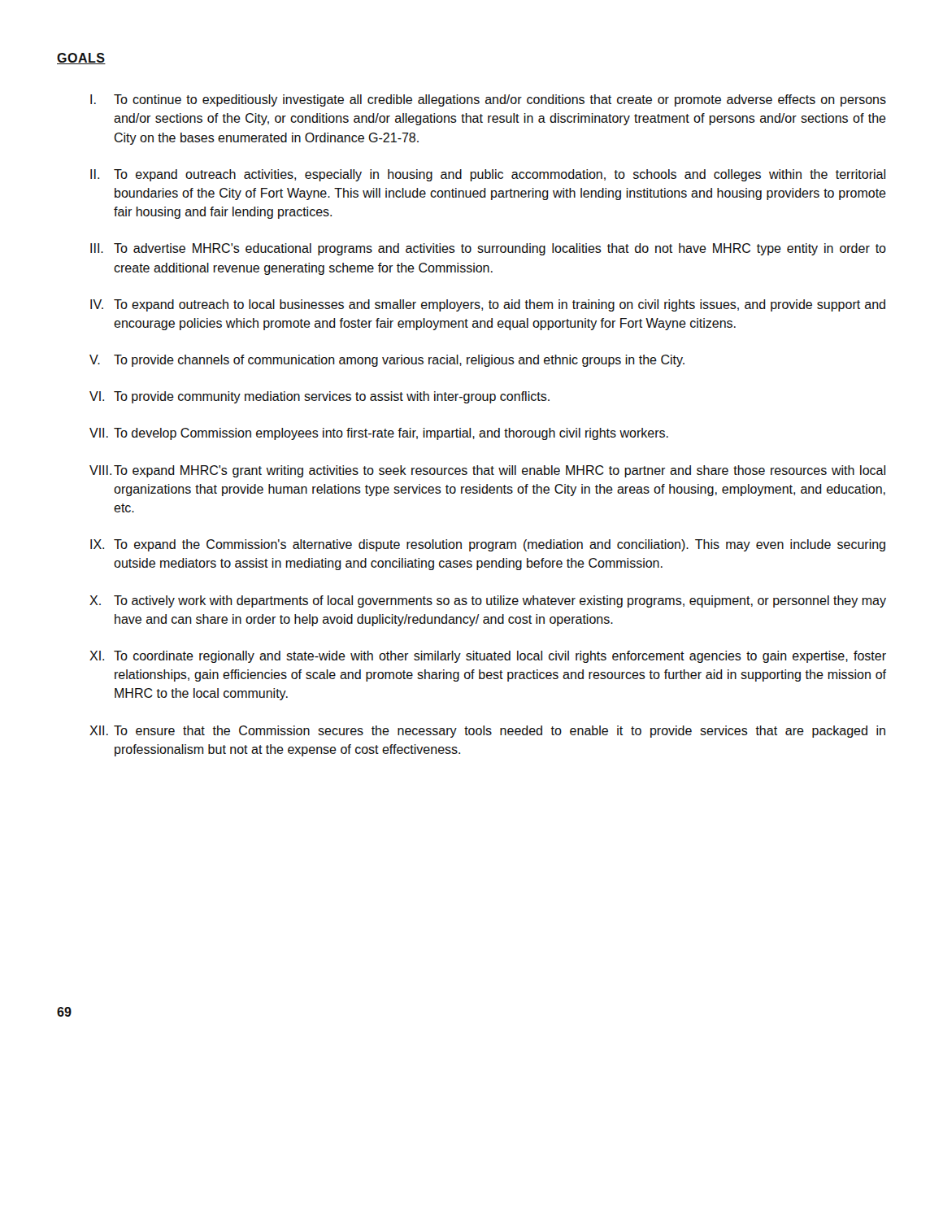GOALS
I. To continue to expeditiously investigate all credible allegations and/or conditions that create or promote adverse effects on persons and/or sections of the City, or conditions and/or allegations that result in a discriminatory treatment of persons and/or sections of the City on the bases enumerated in Ordinance G-21-78.
II. To expand outreach activities, especially in housing and public accommodation, to schools and colleges within the territorial boundaries of the City of Fort Wayne. This will include continued partnering with lending institutions and housing providers to promote fair housing and fair lending practices.
III. To advertise MHRC's educational programs and activities to surrounding localities that do not have MHRC type entity in order to create additional revenue generating scheme for the Commission.
IV. To expand outreach to local businesses and smaller employers, to aid them in training on civil rights issues, and provide support and encourage policies which promote and foster fair employment and equal opportunity for Fort Wayne citizens.
V. To provide channels of communication among various racial, religious and ethnic groups in the City.
VI. To provide community mediation services to assist with inter-group conflicts.
VII. To develop Commission employees into first-rate fair, impartial, and thorough civil rights workers.
VIII. To expand MHRC's grant writing activities to seek resources that will enable MHRC to partner and share those resources with local organizations that provide human relations type services to residents of the City in the areas of housing, employment, and education, etc.
IX. To expand the Commission's alternative dispute resolution program (mediation and conciliation). This may even include securing outside mediators to assist in mediating and conciliating cases pending before the Commission.
X. To actively work with departments of local governments so as to utilize whatever existing programs, equipment, or personnel they may have and can share in order to help avoid duplicity/redundancy/ and cost in operations.
XI. To coordinate regionally and state-wide with other similarly situated local civil rights enforcement agencies to gain expertise, foster relationships, gain efficiencies of scale and promote sharing of best practices and resources to further aid in supporting the mission of MHRC to the local community.
XII. To ensure that the Commission secures the necessary tools needed to enable it to provide services that are packaged in professionalism but not at the expense of cost effectiveness.
69